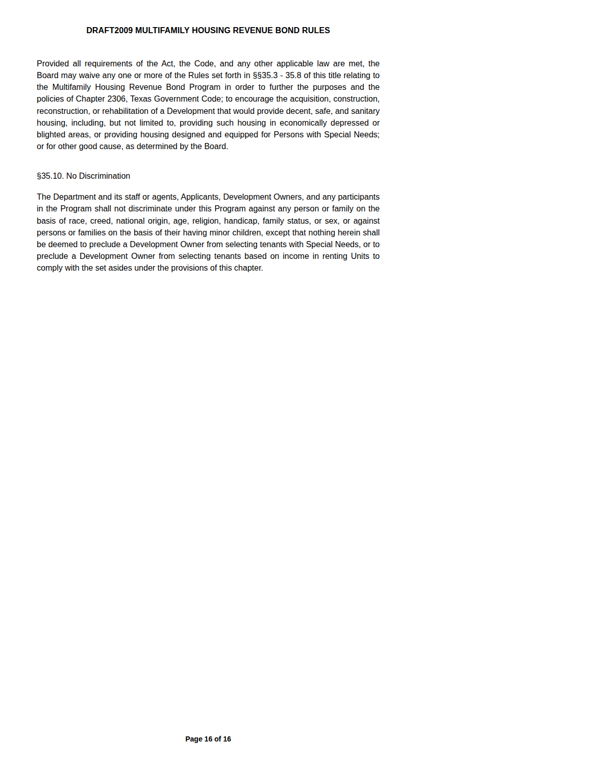DRAFT2009 MULTIFAMILY HOUSING REVENUE BOND RULES
Provided all requirements of the Act, the Code, and any other applicable law are met, the Board may waive any one or more of the Rules set forth in §§35.3 - 35.8 of this title relating to the Multifamily Housing Revenue Bond Program in order to further the purposes and the policies of Chapter 2306, Texas Government Code; to encourage the acquisition, construction, reconstruction, or rehabilitation of a Development that would provide decent, safe, and sanitary housing, including, but not limited to, providing such housing in economically depressed or blighted areas, or providing housing designed and equipped for Persons with Special Needs; or for other good cause, as determined by the Board.
§35.10. No Discrimination
The Department and its staff or agents, Applicants, Development Owners, and any participants in the Program shall not discriminate under this Program against any person or family on the basis of race, creed, national origin, age, religion, handicap, family status, or sex, or against persons or families on the basis of their having minor children, except that nothing herein shall be deemed to preclude a Development Owner from selecting tenants with Special Needs, or to preclude a Development Owner from selecting tenants based on income in renting Units to comply with the set asides under the provisions of this chapter.
Page 16 of 16